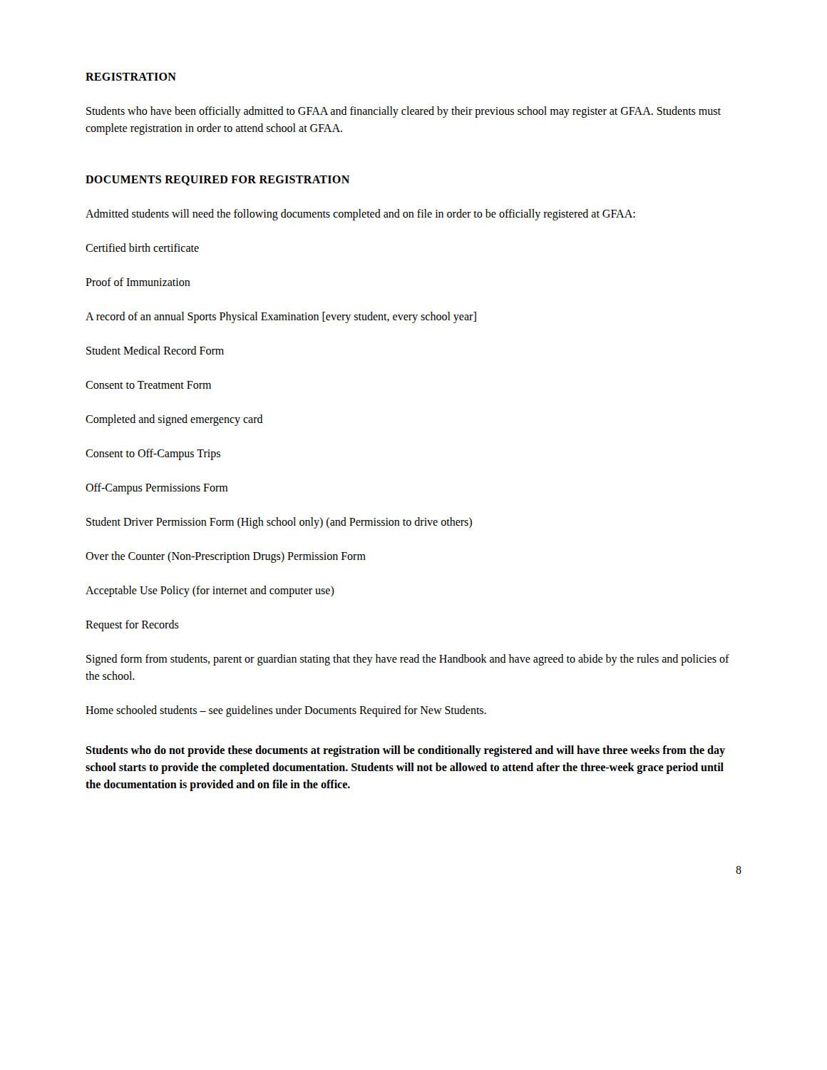REGISTRATION
Students who have been officially admitted to GFAA and financially cleared by their previous school may register at GFAA. Students must complete registration in order to attend school at GFAA.
DOCUMENTS REQUIRED FOR REGISTRATION
Admitted students will need the following documents completed and on file in order to be officially registered at GFAA:
Certified birth certificate
Proof of Immunization
A record of an annual Sports Physical Examination [every student, every school year]
Student Medical Record Form
Consent to Treatment Form
Completed and signed emergency card
Consent to Off-Campus Trips
Off-Campus Permissions Form
Student Driver Permission Form (High school only) (and Permission to drive others)
Over the Counter (Non-Prescription Drugs) Permission Form
Acceptable Use Policy (for internet and computer use)
Request for Records
Signed form from students, parent or guardian stating that they have read the Handbook and have agreed to abide by the rules and policies of the school.
Home schooled students – see guidelines under Documents Required for New Students.
Students who do not provide these documents at registration will be conditionally registered and will have three weeks from the day school starts to provide the completed documentation. Students will not be allowed to attend after the three-week grace period until the documentation is provided and on file in the office.
8